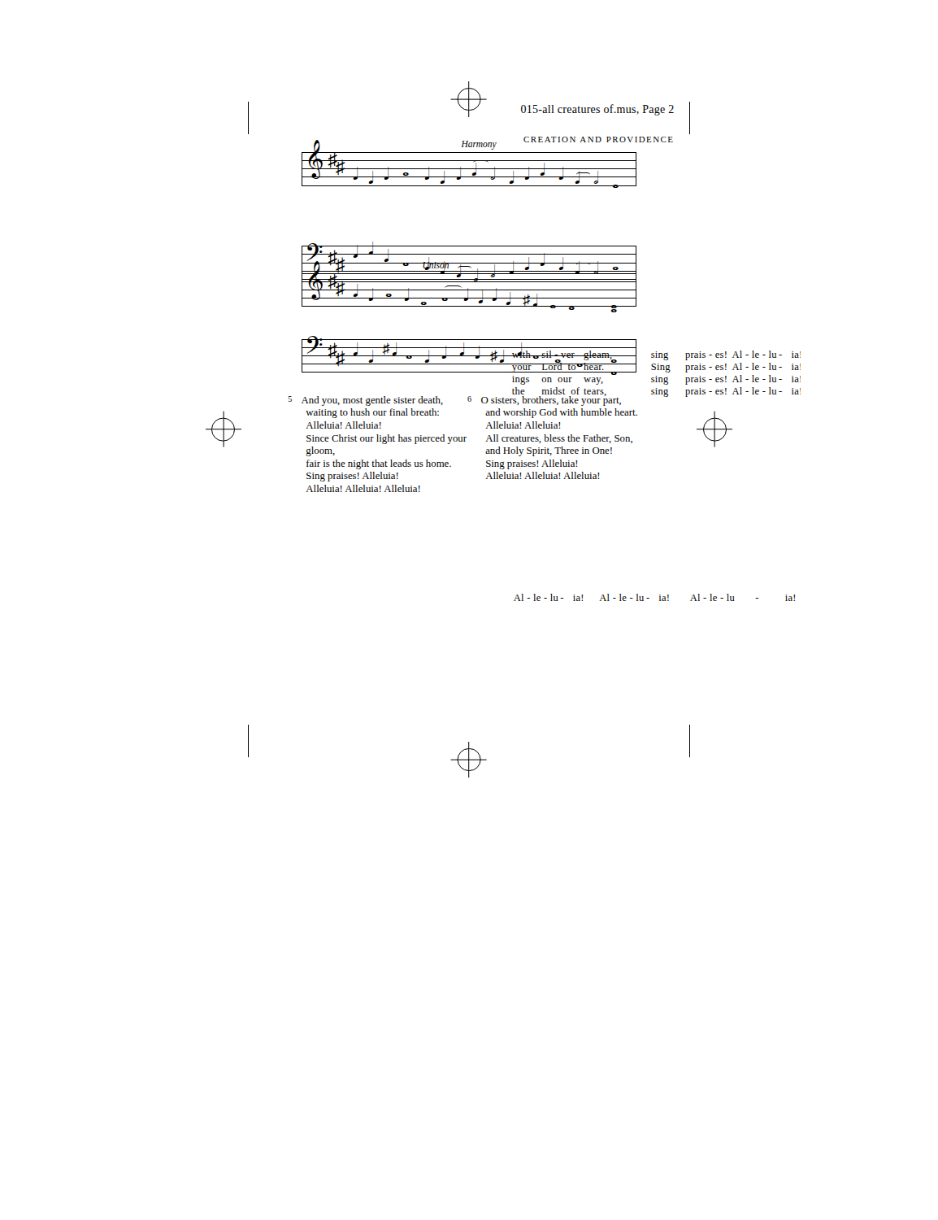015-all creatures of.mus, Page 2
CREATION AND PROVIDENCE
Harmony
𝄞
♯
♯
𝅘𝅥 𝅘𝅥 𝅘𝅥 𝅝 𝅘𝅥 𝅘𝅥 𝅘𝅥 𝅘𝅥 𝅗𝅥 𝅘𝅥 𝅘𝅥 𝅘𝅥 𝅘𝅥 𝅘𝅥 𝅗𝅥 𝅝
with sil - ver gleam, sing prais - es! Al - le - lu - ia!
your Lord to hear. Sing prais - es! Al - le - lu - ia!
ings on our way, sing prais - es! Al - le - lu - ia!
the midst of tears, sing prais - es! Al - le - lu - ia!
𝄢
♯
♯
𝅘𝅥 𝅘𝅥 𝅘𝅥 𝅝 𝅘𝅥 𝅘𝅥 𝅘𝅥 𝅗𝅥 𝅗𝅥 𝅘𝅥 𝅘𝅥 𝅘𝅥 𝅘𝅥 𝅘𝅥 𝅗𝅥 𝅝
Unison
𝄞
♯
♯
𝅘𝅥 𝅘𝅥 𝅝 𝅘𝅥 𝅝 𝅝 𝅘𝅥 𝅘𝅥 𝅘𝅥 𝅘𝅥 ♯ 𝅘𝅥 𝅝 𝅝 𝅝 𝅝
Al - le - lu - ia! Al - le - lu - ia! Al - le - lu - ia!
𝄢
♯
♯
𝅘𝅥 𝅘𝅥 ♯ 𝅘𝅥 𝅝 𝅘𝅥 𝅘𝅥 𝅘𝅥 𝅘𝅥 ♯ 𝅘𝅥 𝅘𝅥 𝅝 𝅝 𝅝 𝅝 𝅝
5
And you, most gentle sister death,
waiting to hush our final breath:
Alleluia! Alleluia!
Since Christ our light has pierced your gloom,
fair is the night that leads us home.
Sing praises! Alleluia!
Alleluia! Alleluia! Alleluia!
6
O sisters, brothers, take your part,
and worship God with humble heart.
Alleluia! Alleluia!
All creatures, bless the Father, Son,
and Holy Spirit, Three in One!
Sing praises! Alleluia!
Alleluia! Alleluia! Alleluia!